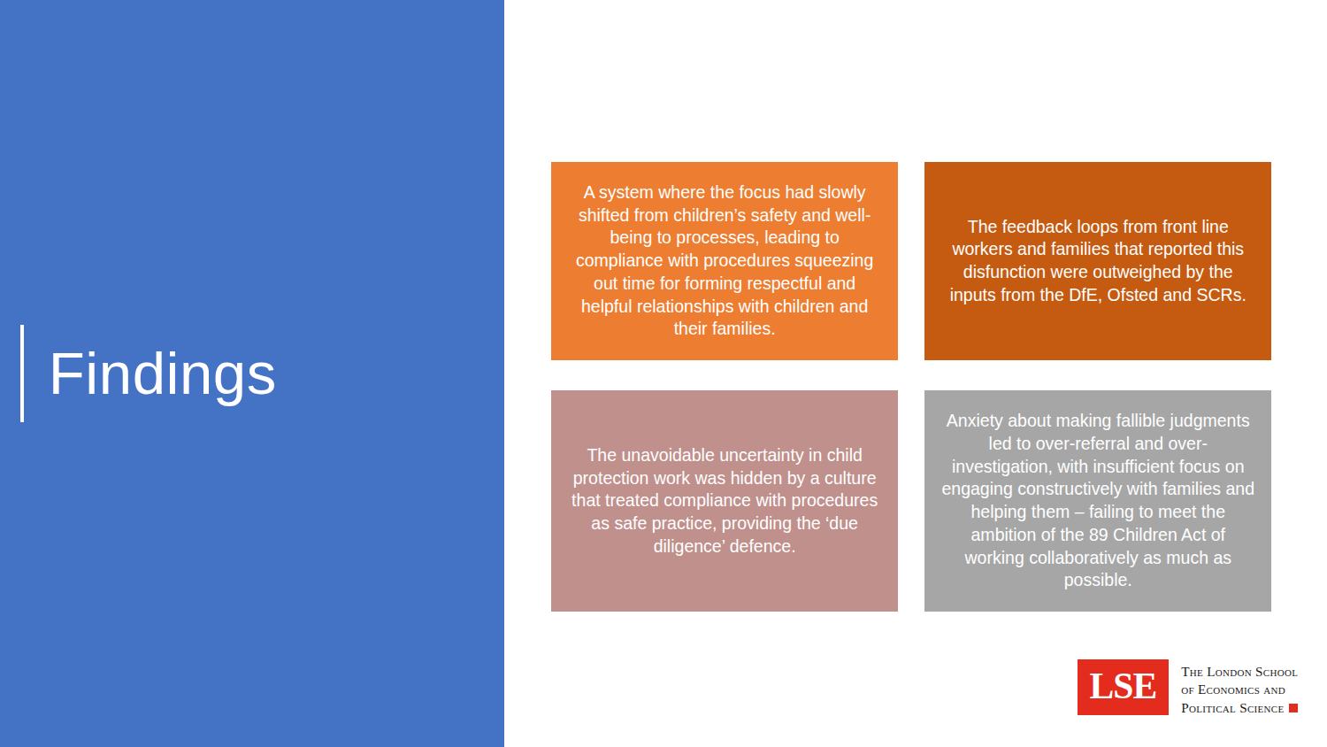Findings
A system where the focus had slowly shifted from children’s safety and well-being to processes, leading to compliance with procedures squeezing out time for forming respectful and helpful relationships with children and their families.
The feedback loops from front line workers and families that reported this disfunction were outweighed by the inputs from the DfE, Ofsted and SCRs.
The unavoidable uncertainty in child protection work was hidden by a culture that treated compliance with procedures as safe practice, providing the ‘due diligence’ defence.
Anxiety about making fallible judgments led to over-referral and over-investigation, with insufficient focus on engaging constructively with families and helping them – failing to meet the ambition of the 89 Children Act of working collaboratively as much as possible.
LSE
The London School
of Economics and
Political Science